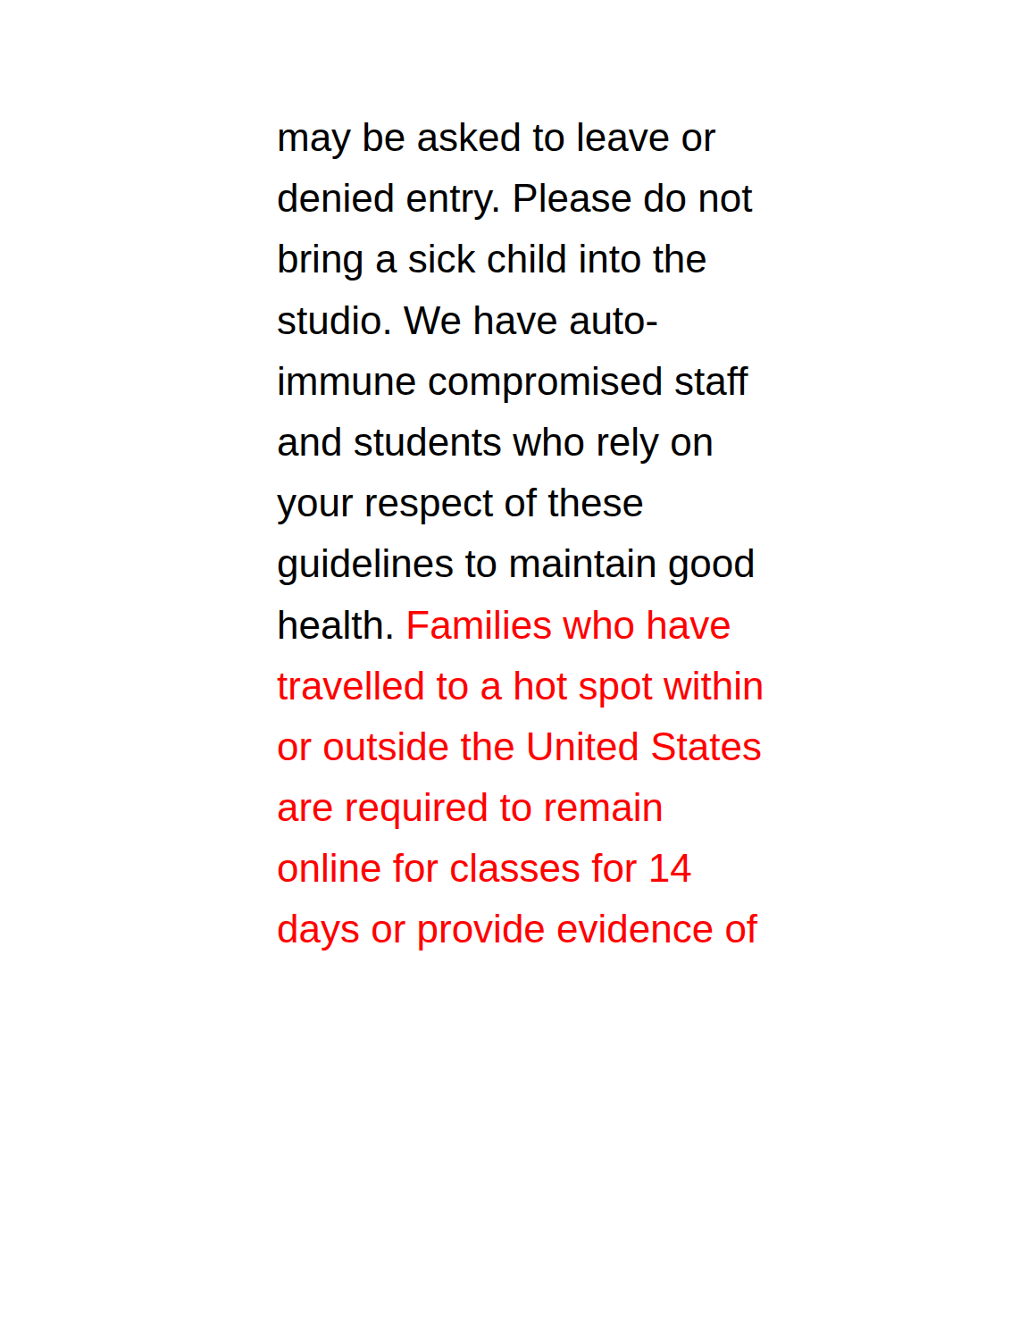may be asked to leave or denied entry. Please do not bring a sick child into the studio. We have auto-immune compromised staff and students who rely on your respect of these guidelines to maintain good health. Families who have travelled to a hot spot within or outside the United States are required to remain online for classes for 14 days or provide evidence of